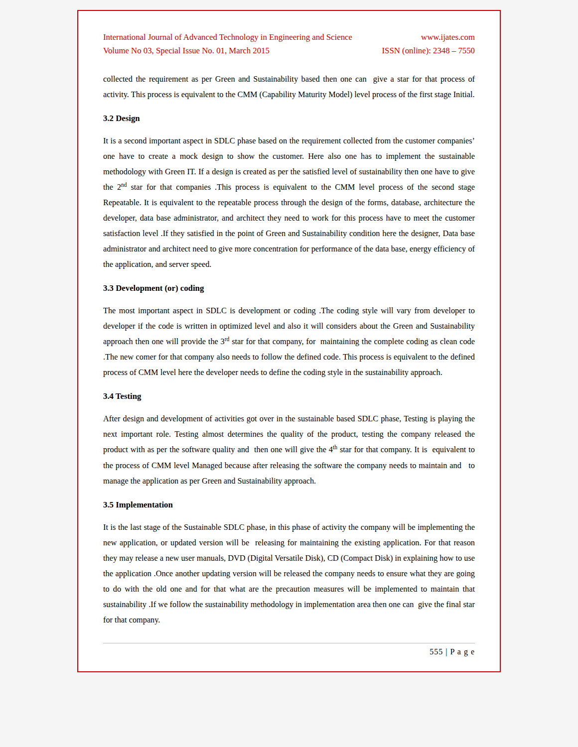International Journal of Advanced Technology in Engineering and Science www.ijates.com
Volume No 03, Special Issue No. 01, March 2015 ISSN (online): 2348 – 7550
collected the requirement as per Green and Sustainability based then one can give a star for that process of activity. This process is equivalent to the CMM (Capability Maturity Model) level process of the first stage Initial.
3.2 Design
It is a second important aspect in SDLC phase based on the requirement collected from the customer companies’ one have to create a mock design to show the customer. Here also one has to implement the sustainable methodology with Green IT. If a design is created as per the satisfied level of sustainability then one have to give the 2nd star for that companies .This process is equivalent to the CMM level process of the second stage Repeatable. It is equivalent to the repeatable process through the design of the forms, database, architecture the developer, data base administrator, and architect they need to work for this process have to meet the customer satisfaction level .If they satisfied in the point of Green and Sustainability condition here the designer, Data base administrator and architect need to give more concentration for performance of the data base, energy efficiency of the application, and server speed.
3.3 Development (or) coding
The most important aspect in SDLC is development or coding .The coding style will vary from developer to developer if the code is written in optimized level and also it will considers about the Green and Sustainability approach then one will provide the 3rd star for that company, for maintaining the complete coding as clean code .The new comer for that company also needs to follow the defined code. This process is equivalent to the defined process of CMM level here the developer needs to define the coding style in the sustainability approach.
3.4 Testing
After design and development of activities got over in the sustainable based SDLC phase, Testing is playing the next important role. Testing almost determines the quality of the product, testing the company released the product with as per the software quality and then one will give the 4th star for that company. It is equivalent to the process of CMM level Managed because after releasing the software the company needs to maintain and to manage the application as per Green and Sustainability approach.
3.5 Implementation
It is the last stage of the Sustainable SDLC phase, in this phase of activity the company will be implementing the new application, or updated version will be releasing for maintaining the existing application. For that reason they may release a new user manuals, DVD (Digital Versatile Disk), CD (Compact Disk) in explaining how to use the application .Once another updating version will be released the company needs to ensure what they are going to do with the old one and for that what are the precaution measures will be implemented to maintain that sustainability .If we follow the sustainability methodology in implementation area then one can give the final star for that company.
555 | P a g e